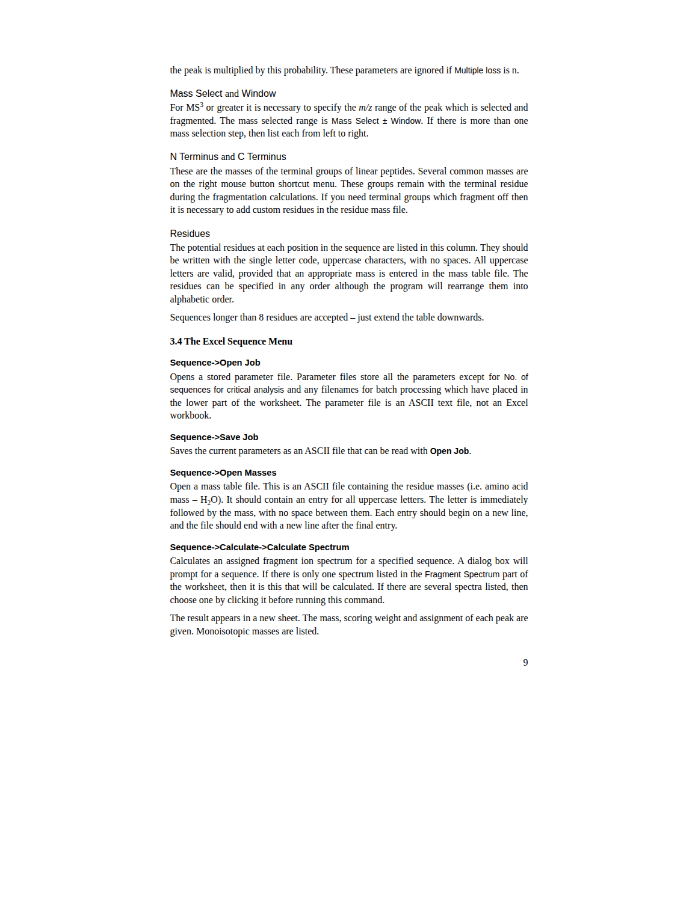the peak is multiplied by this probability. These parameters are ignored if Multiple loss is n.
Mass Select and Window
For MS3 or greater it is necessary to specify the m/z range of the peak which is selected and fragmented. The mass selected range is Mass Select ± Window. If there is more than one mass selection step, then list each from left to right.
N Terminus and C Terminus
These are the masses of the terminal groups of linear peptides. Several common masses are on the right mouse button shortcut menu. These groups remain with the terminal residue during the fragmentation calculations. If you need terminal groups which fragment off then it is necessary to add custom residues in the residue mass file.
Residues
The potential residues at each position in the sequence are listed in this column. They should be written with the single letter code, uppercase characters, with no spaces. All uppercase letters are valid, provided that an appropriate mass is entered in the mass table file. The residues can be specified in any order although the program will rearrange them into alphabetic order.
Sequences longer than 8 residues are accepted – just extend the table downwards.
3.4 The Excel Sequence Menu
Sequence->Open Job
Opens a stored parameter file. Parameter files store all the parameters except for No. of sequences for critical analysis and any filenames for batch processing which have placed in the lower part of the worksheet. The parameter file is an ASCII text file, not an Excel workbook.
Sequence->Save Job
Saves the current parameters as an ASCII file that can be read with Open Job.
Sequence->Open Masses
Open a mass table file. This is an ASCII file containing the residue masses (i.e. amino acid mass – H2O). It should contain an entry for all uppercase letters. The letter is immediately followed by the mass, with no space between them. Each entry should begin on a new line, and the file should end with a new line after the final entry.
Sequence->Calculate->Calculate Spectrum
Calculates an assigned fragment ion spectrum for a specified sequence. A dialog box will prompt for a sequence. If there is only one spectrum listed in the Fragment Spectrum part of the worksheet, then it is this that will be calculated. If there are several spectra listed, then choose one by clicking it before running this command.
The result appears in a new sheet. The mass, scoring weight and assignment of each peak are given. Monoisotopic masses are listed.
9